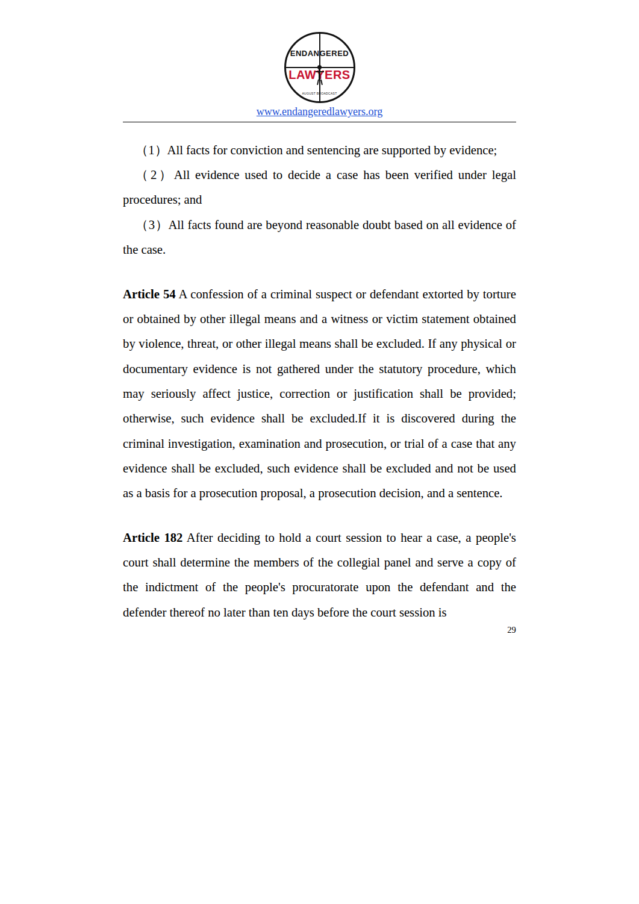ENDANGERED
LAWYERS
AUGUST BROADCAST
www.endangeredlawyers.org
（1）All facts for conviction and sentencing are supported by evidence;
（2）All evidence used to decide a case has been verified under legal procedures; and
（3）All facts found are beyond reasonable doubt based on all evidence of the case.
Article 54 A confession of a criminal suspect or defendant extorted by torture or obtained by other illegal means and a witness or victim statement obtained by violence, threat, or other illegal means shall be excluded. If any physical or documentary evidence is not gathered under the statutory procedure, which may seriously affect justice, correction or justification shall be provided; otherwise, such evidence shall be excluded.If it is discovered during the criminal investigation, examination and prosecution, or trial of a case that any evidence shall be excluded, such evidence shall be excluded and not be used as a basis for a prosecution proposal, a prosecution decision, and a sentence.
Article 182 After deciding to hold a court session to hear a case, a people's court shall determine the members of the collegial panel and serve a copy of the indictment of the people's procuratorate upon the defendant and the defender thereof no later than ten days before the court session is
29